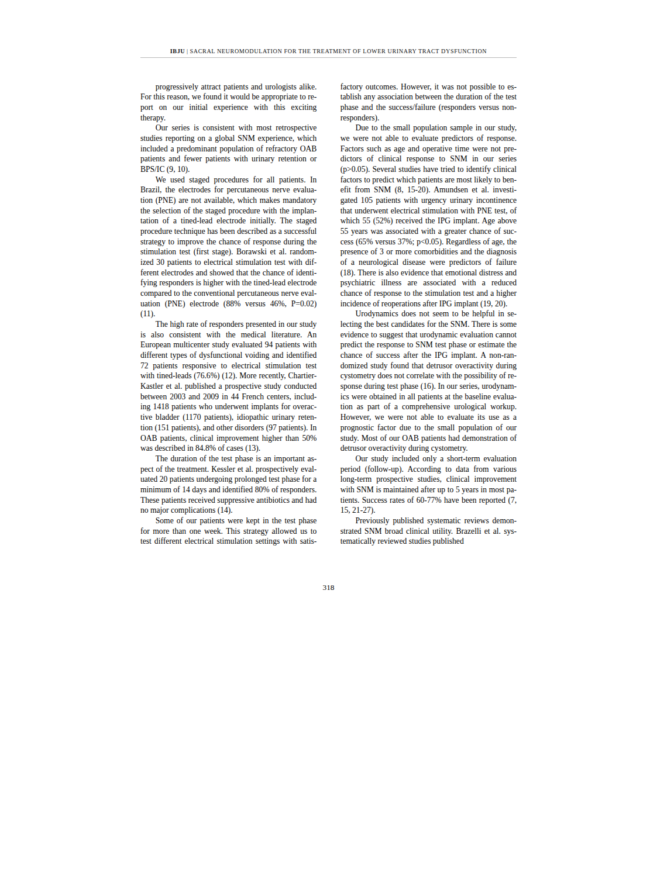IBJU|Sacral Neuromodulation for the Treatment of Lower Urinary Tract Dysfunction
progressively attract patients and urologists alike. For this reason, we found it would be appropriate to report on our initial experience with this exciting therapy.
Our series is consistent with most retrospective studies reporting on a global SNM experience, which included a predominant population of refractory OAB patients and fewer patients with urinary retention or BPS/IC (9, 10).
We used staged procedures for all patients. In Brazil, the electrodes for percutaneous nerve evaluation (PNE) are not available, which makes mandatory the selection of the staged procedure with the implantation of a tined-lead electrode initially. The staged procedure technique has been described as a successful strategy to improve the chance of response during the stimulation test (first stage). Borawski et al. randomized 30 patients to electrical stimulation test with different electrodes and showed that the chance of identifying responders is higher with the tined-lead electrode compared to the conventional percutaneous nerve evaluation (PNE) electrode (88% versus 46%, P=0.02) (11).
The high rate of responders presented in our study is also consistent with the medical literature. An European multicenter study evaluated 94 patients with different types of dysfunctional voiding and identified 72 patients responsive to electrical stimulation test with tined-leads (76.6%) (12). More recently, Chartier-Kastler et al. published a prospective study conducted between 2003 and 2009 in 44 French centers, including 1418 patients who underwent implants for overactive bladder (1170 patients), idiopathic urinary retention (151 patients), and other disorders (97 patients). In OAB patients, clinical improvement higher than 50% was described in 84.8% of cases (13).
The duration of the test phase is an important aspect of the treatment. Kessler et al. prospectively evaluated 20 patients undergoing prolonged test phase for a minimum of 14 days and identified 80% of responders. These patients received suppressive antibiotics and had no major complications (14).
Some of our patients were kept in the test phase for more than one week. This strategy allowed us to test different electrical stimulation settings with satisfactory outcomes. However, it was not possible to establish any association between the duration of the test phase and the success/failure (responders versus non-responders).
Due to the small population sample in our study, we were not able to evaluate predictors of response. Factors such as age and operative time were not predictors of clinical response to SNM in our series (p>0.05). Several studies have tried to identify clinical factors to predict which patients are most likely to benefit from SNM (8, 15-20). Amundsen et al. investigated 105 patients with urgency urinary incontinence that underwent electrical stimulation with PNE test, of which 55 (52%) received the IPG implant. Age above 55 years was associated with a greater chance of success (65% versus 37%; p<0.05). Regardless of age, the presence of 3 or more comorbidities and the diagnosis of a neurological disease were predictors of failure (18). There is also evidence that emotional distress and psychiatric illness are associated with a reduced chance of response to the stimulation test and a higher incidence of reoperations after IPG implant (19, 20).
Urodynamics does not seem to be helpful in selecting the best candidates for the SNM. There is some evidence to suggest that urodynamic evaluation cannot predict the response to SNM test phase or estimate the chance of success after the IPG implant. A non-randomized study found that detrusor overactivity during cystometry does not correlate with the possibility of response during test phase (16). In our series, urodynamics were obtained in all patients at the baseline evaluation as part of a comprehensive urological workup. However, we were not able to evaluate its use as a prognostic factor due to the small population of our study. Most of our OAB patients had demonstration of detrusor overactivity during cystometry.
Our study included only a short-term evaluation period (follow-up). According to data from various long-term prospective studies, clinical improvement with SNM is maintained after up to 5 years in most patients. Success rates of 60-77% have been reported (7, 15, 21-27).
Previously published systematic reviews demonstrated SNM broad clinical utility. Brazelli et al. systematically reviewed studies published
318